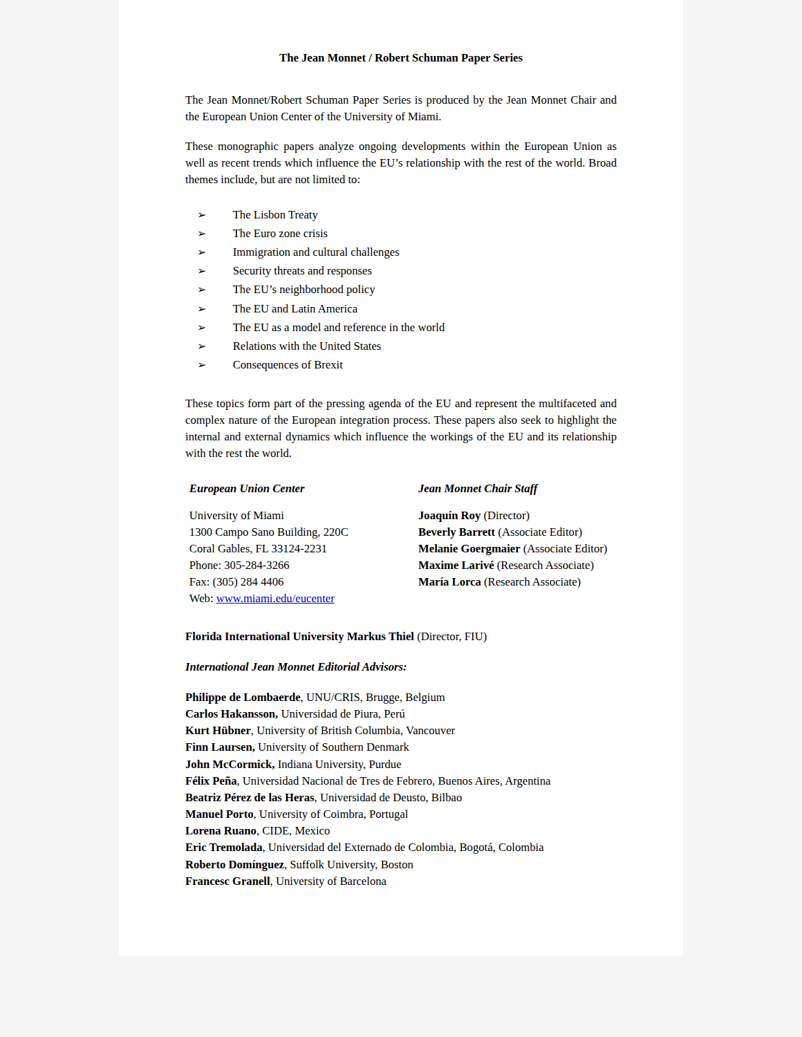The Jean Monnet / Robert Schuman Paper Series
The Jean Monnet/Robert Schuman Paper Series is produced by the Jean Monnet Chair and the European Union Center of the University of Miami.
These monographic papers analyze ongoing developments within the European Union as well as recent trends which influence the EU’s relationship with the rest of the world. Broad themes include, but are not limited to:
The Lisbon Treaty
The Euro zone crisis
Immigration and cultural challenges
Security threats and responses
The EU’s neighborhood policy
The EU and Latin America
The EU as a model and reference in the world
Relations with the United States
Consequences of Brexit
These topics form part of the pressing agenda of the EU and represent the multifaceted and complex nature of the European integration process. These papers also seek to highlight the internal and external dynamics which influence the workings of the EU and its relationship with the rest the world.
| European Union Center | Jean Monnet Chair Staff |
| University of Miami | Joaquín Roy (Director) |
| 1300 Campo Sano Building, 220C | Beverly Barrett (Associate Editor) |
| Coral Gables, FL 33124-2231 | Melanie Goergmaier (Associate Editor) |
| Phone: 305-284-3266 | Maxime Larivé (Research Associate) |
| Fax: (305) 284 4406 | María Lorca (Research Associate) |
| Web: www.miami.edu/eucenter | |
Florida International University Markus Thiel (Director, FIU)
International Jean Monnet Editorial Advisors:
Philippe de Lombaerde, UNU/CRIS, Brugge, Belgium
Carlos Hakansson, Universidad de Piura, Perú
Kurt Hübner, University of British Columbia, Vancouver
Finn Laursen, University of Southern Denmark
John McCormick, Indiana University, Purdue
Félix Peña, Universidad Nacional de Tres de Febrero, Buenos Aires, Argentina
Beatriz Pérez de las Heras, Universidad de Deusto, Bilbao
Manuel Porto, University of Coimbra, Portugal
Lorena Ruano, CIDE, Mexico
Eric Tremolada, Universidad del Externado de Colombia, Bogotá, Colombia
Roberto Domínguez, Suffolk University, Boston
Francesc Granell, University of Barcelona